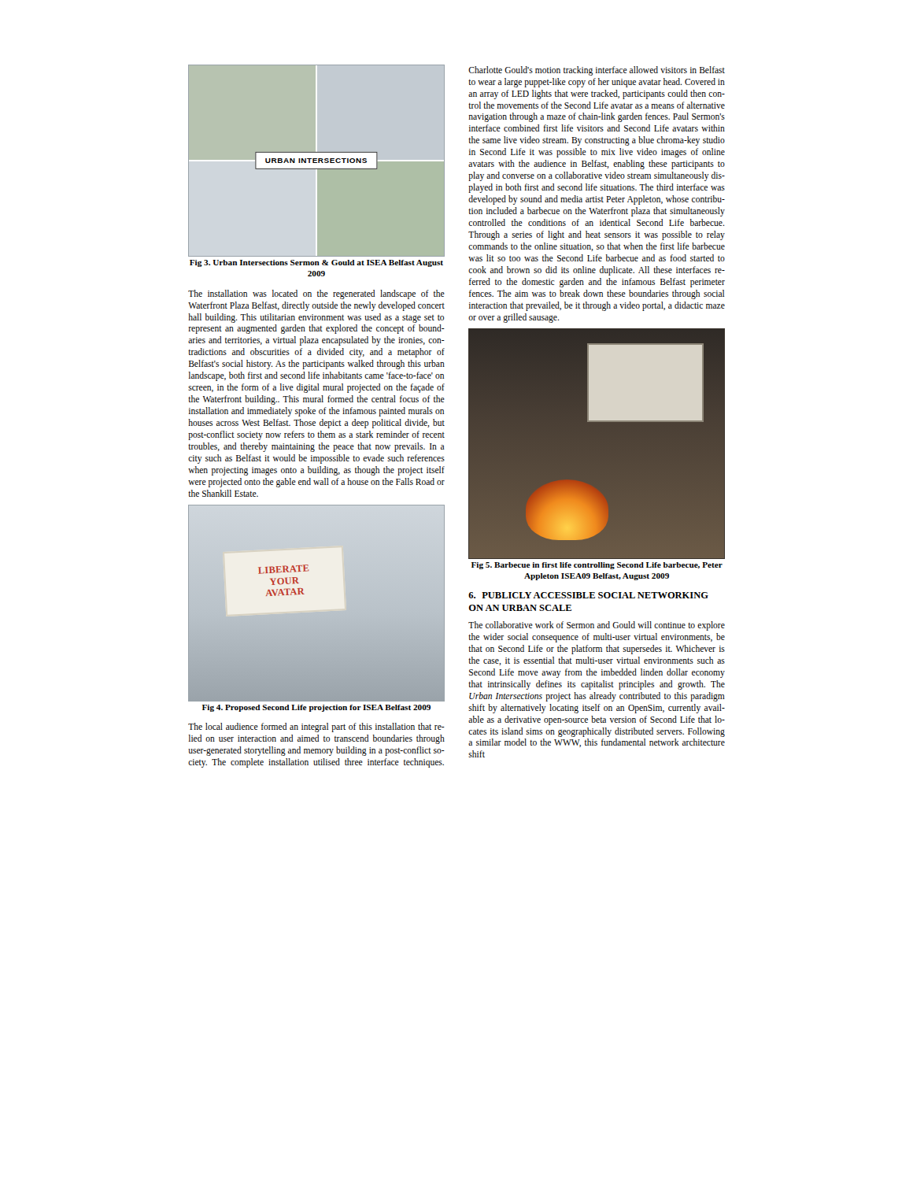URBAN INTERSECTIONS
Fig 3. Urban Intersections Sermon & Gould at ISEA Belfast August 2009
The installation was located on the regenerated landscape of the Waterfront Plaza Belfast, directly outside the newly developed concert hall building. This utilitarian environment was used as a stage set to represent an augmented garden that explored the concept of boundaries and territories, a virtual plaza encapsulated by the ironies, contradictions and obscurities of a divided city, and a metaphor of Belfast's social history. As the participants walked through this urban landscape, both first and second life inhabitants came 'face-to-face' on screen, in the form of a live digital mural projected on the façade of the Waterfront building.. This mural formed the central focus of the installation and immediately spoke of the infamous painted murals on houses across West Belfast. Those depict a deep political divide, but post-conflict society now refers to them as a stark reminder of recent troubles, and thereby maintaining the peace that now prevails. In a city such as Belfast it would be impossible to evade such references when projecting images onto a building, as though the project itself were projected onto the gable end wall of a house on the Falls Road or the Shankill Estate.
LIBERATE
YOUR
AVATAR
Fig 4. Proposed Second Life projection for ISEA Belfast 2009
The local audience formed an integral part of this installation that relied on user interaction and aimed to transcend boundaries through user-generated storytelling and memory building in a post-conflict society. The complete installation utilised three interface techniques. Charlotte Gould's motion tracking interface allowed visitors in Belfast to wear a large puppet-like copy of her unique avatar head. Covered in an array of LED lights that were tracked, participants could then control the movements of the Second Life avatar as a means of alternative navigation through a maze of chain-link garden fences. Paul Sermon's interface combined first life visitors and Second Life avatars within the same live video stream. By constructing a blue chroma-key studio in Second Life it was possible to mix live video images of online avatars with the audience in Belfast, enabling these participants to play and converse on a collaborative video stream simultaneously displayed in both first and second life situations. The third interface was developed by sound and media artist Peter Appleton, whose contribution included a barbecue on the Waterfront plaza that simultaneously controlled the conditions of an identical Second Life barbecue. Through a series of light and heat sensors it was possible to relay commands to the online situation, so that when the first life barbecue was lit so too was the Second Life barbecue and as food started to cook and brown so did its online duplicate. All these interfaces referred to the domestic garden and the infamous Belfast perimeter fences. The aim was to break down these boundaries through social interaction that prevailed, be it through a video portal, a didactic maze or over a grilled sausage.
Fig 5. Barbecue in first life controlling Second Life barbecue, Peter Appleton ISEA09 Belfast, August 2009
6. PUBLICLY ACCESSIBLE SOCIAL NETWORKING ON AN URBAN SCALE
The collaborative work of Sermon and Gould will continue to explore the wider social consequence of multi-user virtual environments, be that on Second Life or the platform that supersedes it. Whichever is the case, it is essential that multi-user virtual environments such as Second Life move away from the imbedded linden dollar economy that intrinsically defines its capitalist principles and growth. The Urban Intersections project has already contributed to this paradigm shift by alternatively locating itself on an OpenSim, currently available as a derivative open-source beta version of Second Life that locates its island sims on geographically distributed servers. Following a similar model to the WWW, this fundamental network architecture shift